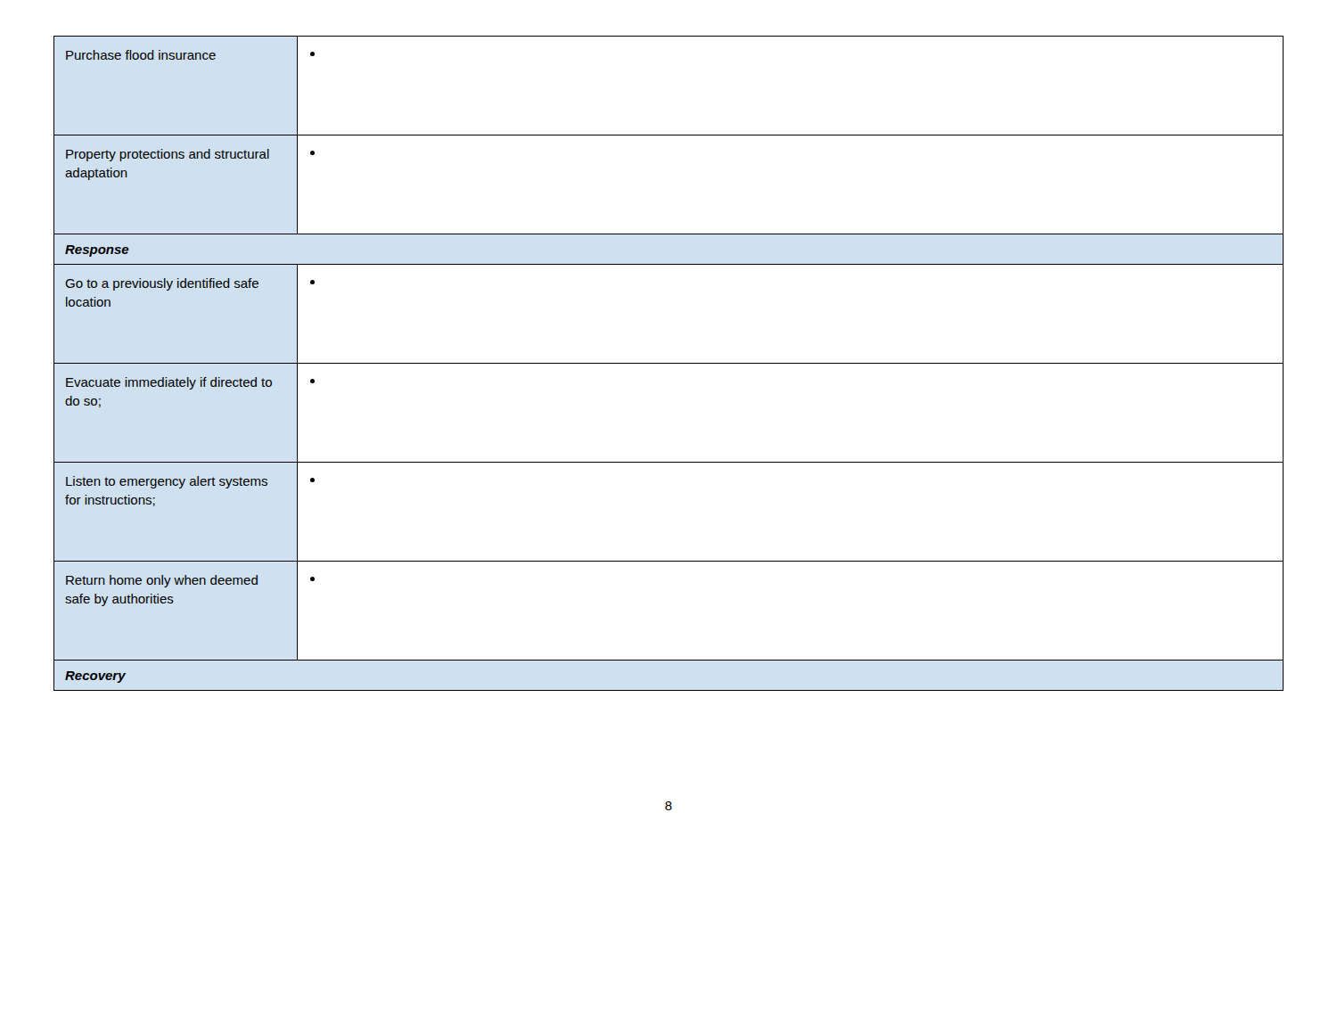| Purchase flood insurance | |
| Property protections and structural adaptation | |
| Response |
| Go to a previously identified safe location | |
| Evacuate immediately if directed to do so; | |
| Listen to emergency alert systems for instructions; | |
| Return home only when deemed safe by authorities | |
| Recovery |
8